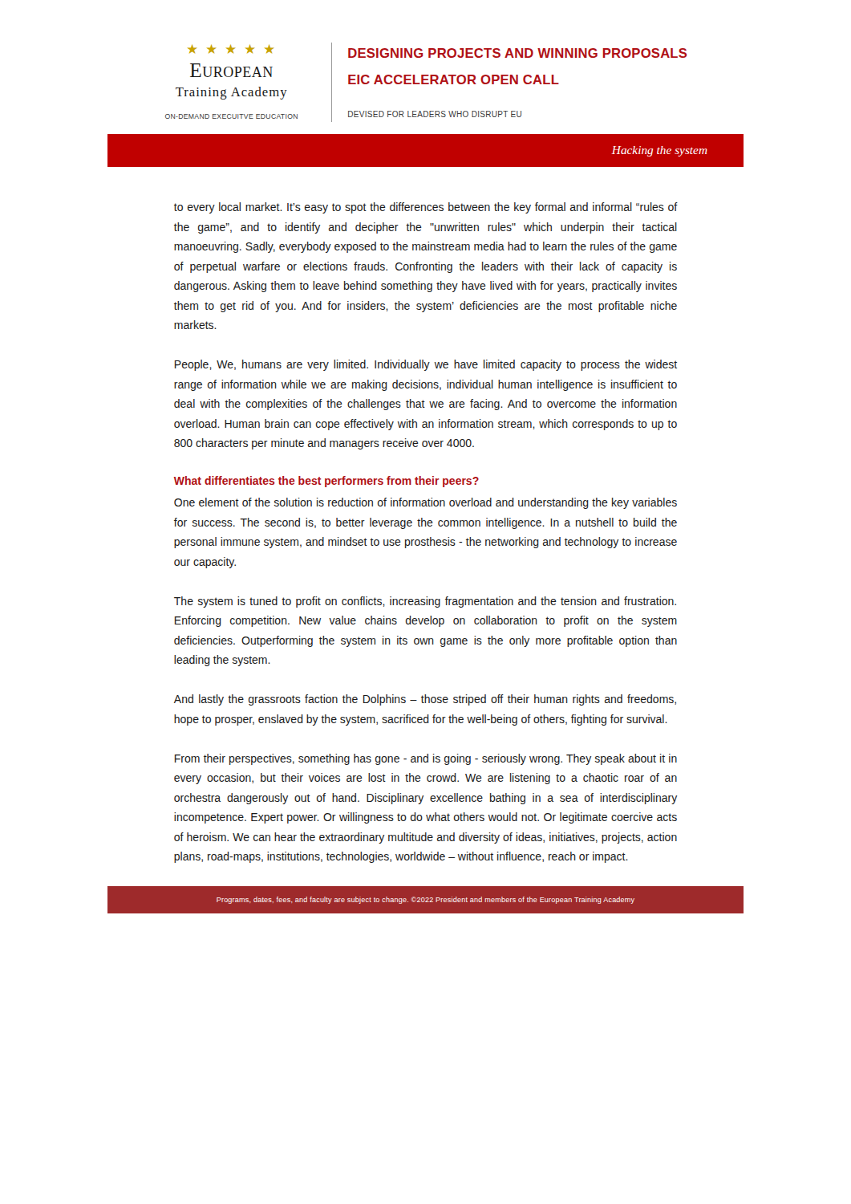★ ★ ★ ★ ★
European
Training Academy
ON-DEMAND EXECUITVE EDUCATION
DESIGNING PROJECTS AND WINNING PROPOSALS
EIC ACCELERATOR OPEN CALL
DEVISED FOR LEADERS WHO DISRUPT EU
Hacking the system
to every local market. It’s easy to spot the differences between the key formal and informal “rules of the game”, and to identify and decipher the "unwritten rules" which underpin their tactical manoeuvring. Sadly, everybody exposed to the mainstream media had to learn the rules of the game of perpetual warfare or elections frauds. Confronting the leaders with their lack of capacity is dangerous. Asking them to leave behind something they have lived with for years, practically invites them to get rid of you. And for insiders, the system’ deficiencies are the most profitable niche markets.
People, We, humans are very limited. Individually we have limited capacity to process the widest range of information while we are making decisions, individual human intelligence is insufficient to deal with the complexities of the challenges that we are facing. And to overcome the information overload. Human brain can cope effectively with an information stream, which corresponds to up to 800 characters per minute and managers receive over 4000.
What differentiates the best performers from their peers?
One element of the solution is reduction of information overload and understanding the key variables for success. The second is, to better leverage the common intelligence. In a nutshell to build the personal immune system, and mindset to use prosthesis - the networking and technology to increase our capacity.
The system is tuned to profit on conflicts, increasing fragmentation and the tension and frustration. Enforcing competition. New value chains develop on collaboration to profit on the system deficiencies. Outperforming the system in its own game is the only more profitable option than leading the system.
And lastly the grassroots faction the Dolphins – those striped off their human rights and freedoms, hope to prosper, enslaved by the system, sacrificed for the well-being of others, fighting for survival.
From their perspectives, something has gone - and is going - seriously wrong. They speak about it in every occasion, but their voices are lost in the crowd. We are listening to a chaotic roar of an orchestra dangerously out of hand. Disciplinary excellence bathing in a sea of interdisciplinary incompetence. Expert power. Or willingness to do what others would not. Or legitimate coercive acts of heroism. We can hear the extraordinary multitude and diversity of ideas, initiatives, projects, action plans, road-maps, institutions, technologies, worldwide – without influence, reach or impact.
Programs, dates, fees, and faculty are subject to change. ©2022 President and members of the European Training Academy